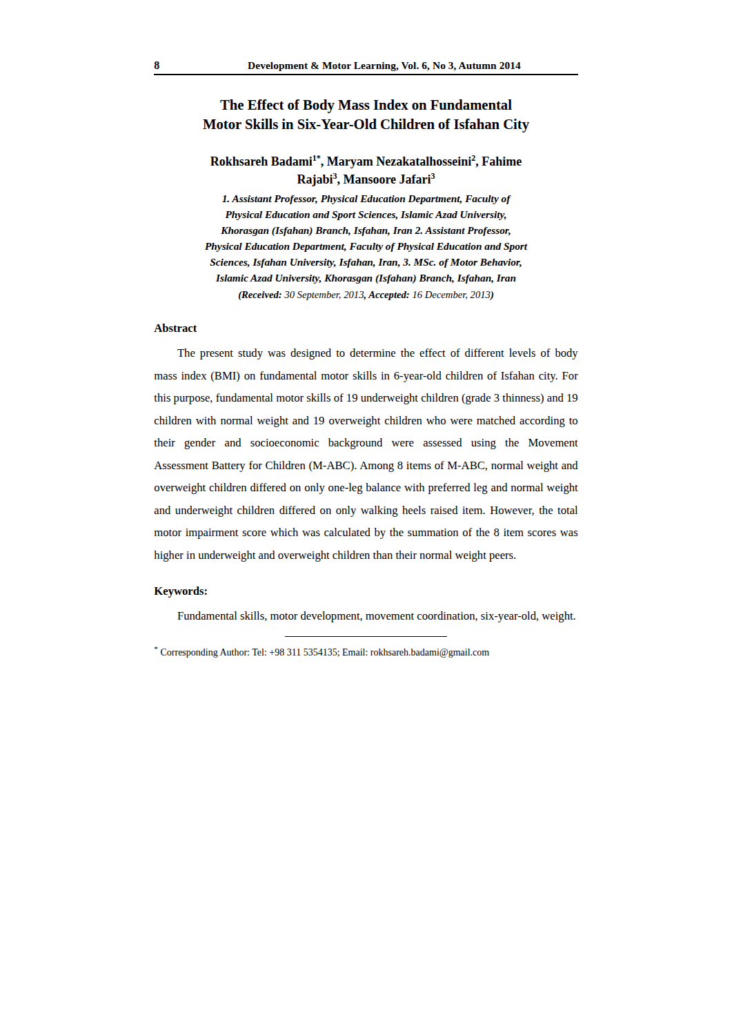8
Development & Motor Learning, Vol. 6, No 3, Autumn 2014
The Effect of Body Mass Index on Fundamental
Motor Skills in Six-Year-Old Children of Isfahan City
Rokhsareh Badami1*, Maryam Nezakatalhosseini2, Fahime
Rajabi3, Mansoore Jafari3
1. Assistant Professor, Physical Education Department, Faculty of
Physical Education and Sport Sciences, Islamic Azad University,
Khorasgan (Isfahan) Branch, Isfahan, Iran 2. Assistant Professor,
Physical Education Department, Faculty of Physical Education and Sport
Sciences, Isfahan University, Isfahan, Iran, 3. MSc. of Motor Behavior,
Islamic Azad University, Khorasgan (Isfahan) Branch, Isfahan, Iran
(Received: 30 September, 2013, Accepted: 16 December, 2013)
Abstract
The present study was designed to determine the effect of different levels of body mass index (BMI) on fundamental motor skills in 6-year-old children of Isfahan city. For this purpose, fundamental motor skills of 19 underweight children (grade 3 thinness) and 19 children with normal weight and 19 overweight children who were matched according to their gender and socioeconomic background were assessed using the Movement Assessment Battery for Children (M-ABC). Among 8 items of M-ABC, normal weight and overweight children differed on only one-leg balance with preferred leg and normal weight and underweight children differed on only walking heels raised item. However, the total motor impairment score which was calculated by the summation of the 8 item scores was higher in underweight and overweight children than their normal weight peers.
Keywords:
Fundamental skills, motor development, movement coordination, six-year-old, weight.
* Corresponding Author: Tel: +98 311 5354135; Email: rokhsareh.badami@gmail.com